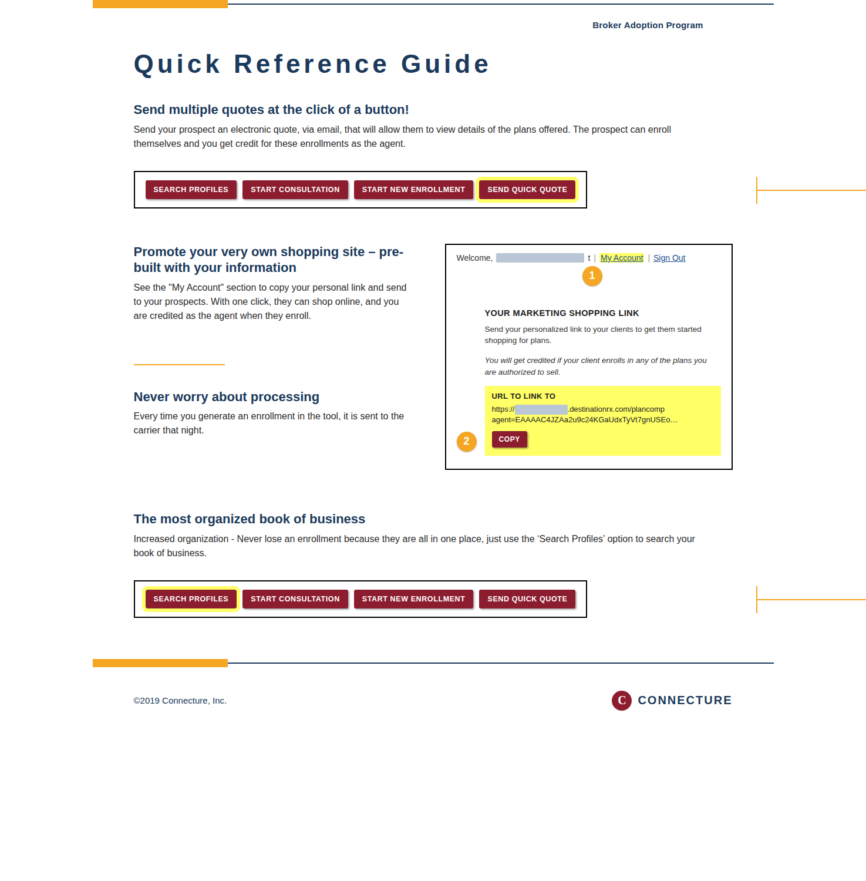Broker Adoption Program
Quick Reference Guide
Send multiple quotes at the click of a button!
Send your prospect an electronic quote, via email, that will allow them to view details of the plans offered. The prospect can enroll themselves and you get credit for these enrollments as the agent.
SEARCH PROFILES START CONSULTATION START NEW ENROLLMENT SEND QUICK QUOTE
Promote your very own shopping site – pre-built with your information
See the "My Account" section to copy your personal link and send to your prospects. With one click, they can shop online, and you are credited as the agent when they enroll.
Never worry about processing
Every time you generate an enrollment in the tool, it is sent to the carrier that night.
Welcome, brokertest brokertest t | My Account | Sign Out
1
2
YOUR MARKETING SHOPPING LINK
Send your personalized link to your clients to get them started shopping for plans.
You will get credited if your client enrolls in any of the plans you are authorized to sell.
URL TO LINK TO
https://aetna.staging.destinationrx.com/plancomp
agent=EAAAAC4JZAa2u9c24KGaUdxTyVt7gnUSEo…
COPY
The most organized book of business
Increased organization - Never lose an enrollment because they are all in one place, just use the ‘Search Profiles’ option to search your book of business.
SEARCH PROFILES START CONSULTATION START NEW ENROLLMENT SEND QUICK QUOTE
©2019 Connecture, Inc.
C
CONNECTURE